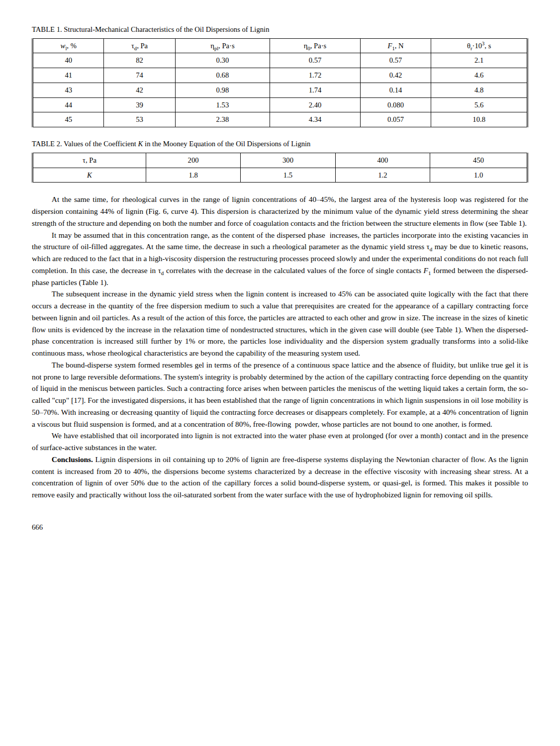TABLE 1. Structural-Mechanical Characteristics of the Oil Dispersions of Lignin
| w l , % | τ d , Pa | η pl , Pa·s | η 0 , Pa·s | F 1 , N | θ r ·10 3 , s |
| 40 | 82 | 0.30 | 0.57 | 0.57 | 2.1 |
| 41 | 74 | 0.68 | 1.72 | 0.42 | 4.6 |
| 43 | 42 | 0.98 | 1.74 | 0.14 | 4.8 |
| 44 | 39 | 1.53 | 2.40 | 0.080 | 5.6 |
| 45 | 53 | 2.38 | 4.34 | 0.057 | 10.8 |
TABLE 2. Values of the Coefficient K in the Mooney Equation of the Oil Dispersions of Lignin
| τ, Pa | 200 | 300 | 400 | 450 |
| K | 1.8 | 1.5 | 1.2 | 1.0 |
At the same time, for rheological curves in the range of lignin concentrations of 40–45%, the largest area of the hysteresis loop was registered for the dispersion containing 44% of lignin (Fig. 6, curve 4). This dispersion is characterized by the minimum value of the dynamic yield stress determining the shear strength of the structure and depending on both the number and force of coagulation contacts and the friction between the structure elements in flow (see Table 1).
It may be assumed that in this concentration range, as the content of the dispersed phase increases, the particles incorporate into the existing vacancies in the structure of oil-filled aggregates. At the same time, the decrease in such a rheological parameter as the dynamic yield stress τd may be due to kinetic reasons, which are reduced to the fact that in a high-viscosity dispersion the restructuring processes proceed slowly and under the experimental conditions do not reach full completion. In this case, the decrease in τd correlates with the decrease in the calculated values of the force of single contacts F1 formed between the dispersed-phase particles (Table 1).
The subsequent increase in the dynamic yield stress when the lignin content is increased to 45% can be associated quite logically with the fact that there occurs a decrease in the quantity of the free dispersion medium to such a value that prerequisites are created for the appearance of a capillary contracting force between lignin and oil particles. As a result of the action of this force, the particles are attracted to each other and grow in size. The increase in the sizes of kinetic flow units is evidenced by the increase in the relaxation time of nondestructed structures, which in the given case will double (see Table 1). When the dispersed-phase concentration is increased still further by 1% or more, the particles lose individuality and the dispersion system gradually transforms into a solid-like continuous mass, whose rheological characteristics are beyond the capability of the measuring system used.
The bound-disperse system formed resembles gel in terms of the presence of a continuous space lattice and the absence of fluidity, but unlike true gel it is not prone to large reversible deformations. The system's integrity is probably determined by the action of the capillary contracting force depending on the quantity of liquid in the meniscus between particles. Such a contracting force arises when between particles the meniscus of the wetting liquid takes a certain form, the so-called "cup" [17]. For the investigated dispersions, it has been established that the range of lignin concentrations in which lignin suspensions in oil lose mobility is 50–70%. With increasing or decreasing quantity of liquid the contracting force decreases or disappears completely. For example, at a 40% concentration of lignin a viscous but fluid suspension is formed, and at a concentration of 80%, free-flowing powder, whose particles are not bound to one another, is formed.
We have established that oil incorporated into lignin is not extracted into the water phase even at prolonged (for over a month) contact and in the presence of surface-active substances in the water.
Conclusions. Lignin dispersions in oil containing up to 20% of lignin are free-disperse systems displaying the Newtonian character of flow. As the lignin content is increased from 20 to 40%, the dispersions become systems characterized by a decrease in the effective viscosity with increasing shear stress. At a concentration of lignin of over 50% due to the action of the capillary forces a solid bound-disperse system, or quasi-gel, is formed. This makes it possible to remove easily and practically without loss the oil-saturated sorbent from the water surface with the use of hydrophobized lignin for removing oil spills.
666